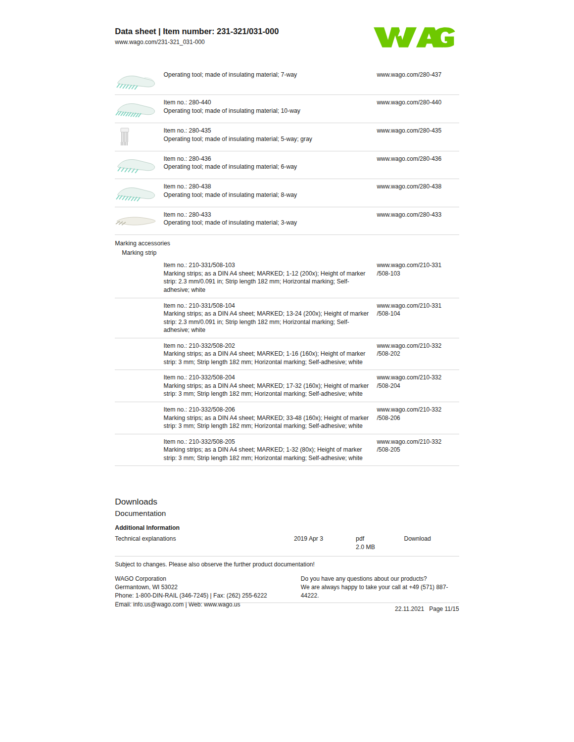Data sheet | Item number: 231-321/031-000
www.wago.com/231-321_031-000
WAGO
| | Operating tool; made of insulating material; 7-way | www.wago.com/280-437 |
| | Item no.: 280-440 Operating tool; made of insulating material; 10-way | www.wago.com/280-440 |
| | Item no.: 280-435 Operating tool; made of insulating material; 5-way; gray | www.wago.com/280-435 |
| | Item no.: 280-436 Operating tool; made of insulating material; 6-way | www.wago.com/280-436 |
| | Item no.: 280-438 Operating tool; made of insulating material; 8-way | www.wago.com/280-438 |
| | Item no.: 280-433 Operating tool; made of insulating material; 3-way | www.wago.com/280-433 |
| Marking accessories |
| Marking strip |
| | Item no.: 210-331/508-103 Marking strips; as a DIN A4 sheet; MARKED; 1-12 (200x); Height of marker strip: 2.3 mm/0.091 in; Strip length 182 mm; Horizontal marking; Self-adhesive; white | www.wago.com/210-331 /508-103 |
| | Item no.: 210-331/508-104 Marking strips; as a DIN A4 sheet; MARKED; 13-24 (200x); Height of marker strip: 2.3 mm/0.091 in; Strip length 182 mm; Horizontal marking; Self-adhesive; white | www.wago.com/210-331 /508-104 |
| | Item no.: 210-332/508-202 Marking strips; as a DIN A4 sheet; MARKED; 1-16 (160x); Height of marker strip: 3 mm; Strip length 182 mm; Horizontal marking; Self-adhesive; white | www.wago.com/210-332 /508-202 |
| | Item no.: 210-332/508-204 Marking strips; as a DIN A4 sheet; MARKED; 17-32 (160x); Height of marker strip: 3 mm; Strip length 182 mm; Horizontal marking; Self-adhesive; white | www.wago.com/210-332 /508-204 |
| | Item no.: 210-332/508-206 Marking strips; as a DIN A4 sheet; MARKED; 33-48 (160x); Height of marker strip: 3 mm; Strip length 182 mm; Horizontal marking; Self-adhesive; white | www.wago.com/210-332 /508-206 |
| | Item no.: 210-332/508-205 Marking strips; as a DIN A4 sheet; MARKED; 1-32 (80x); Height of marker strip: 3 mm; Strip length 182 mm; Horizontal marking; Self-adhesive; white | www.wago.com/210-332 /508-205 |
Downloads
Documentation
Additional Information
| Technical explanations | 2019 Apr 3 | pdf 2.0 MB | Download |
Subject to changes. Please also observe the further product documentation!
WAGO Corporation
Germantown, WI 53022
Phone: 1-800-DIN-RAIL (346-7245) | Fax: (262) 255-6222
Email: info.us@wago.com | Web: www.wago.us
Do you have any questions about our products?
We are always happy to take your call at +49 (571) 887-44222.
22.11.2021 Page 11/15